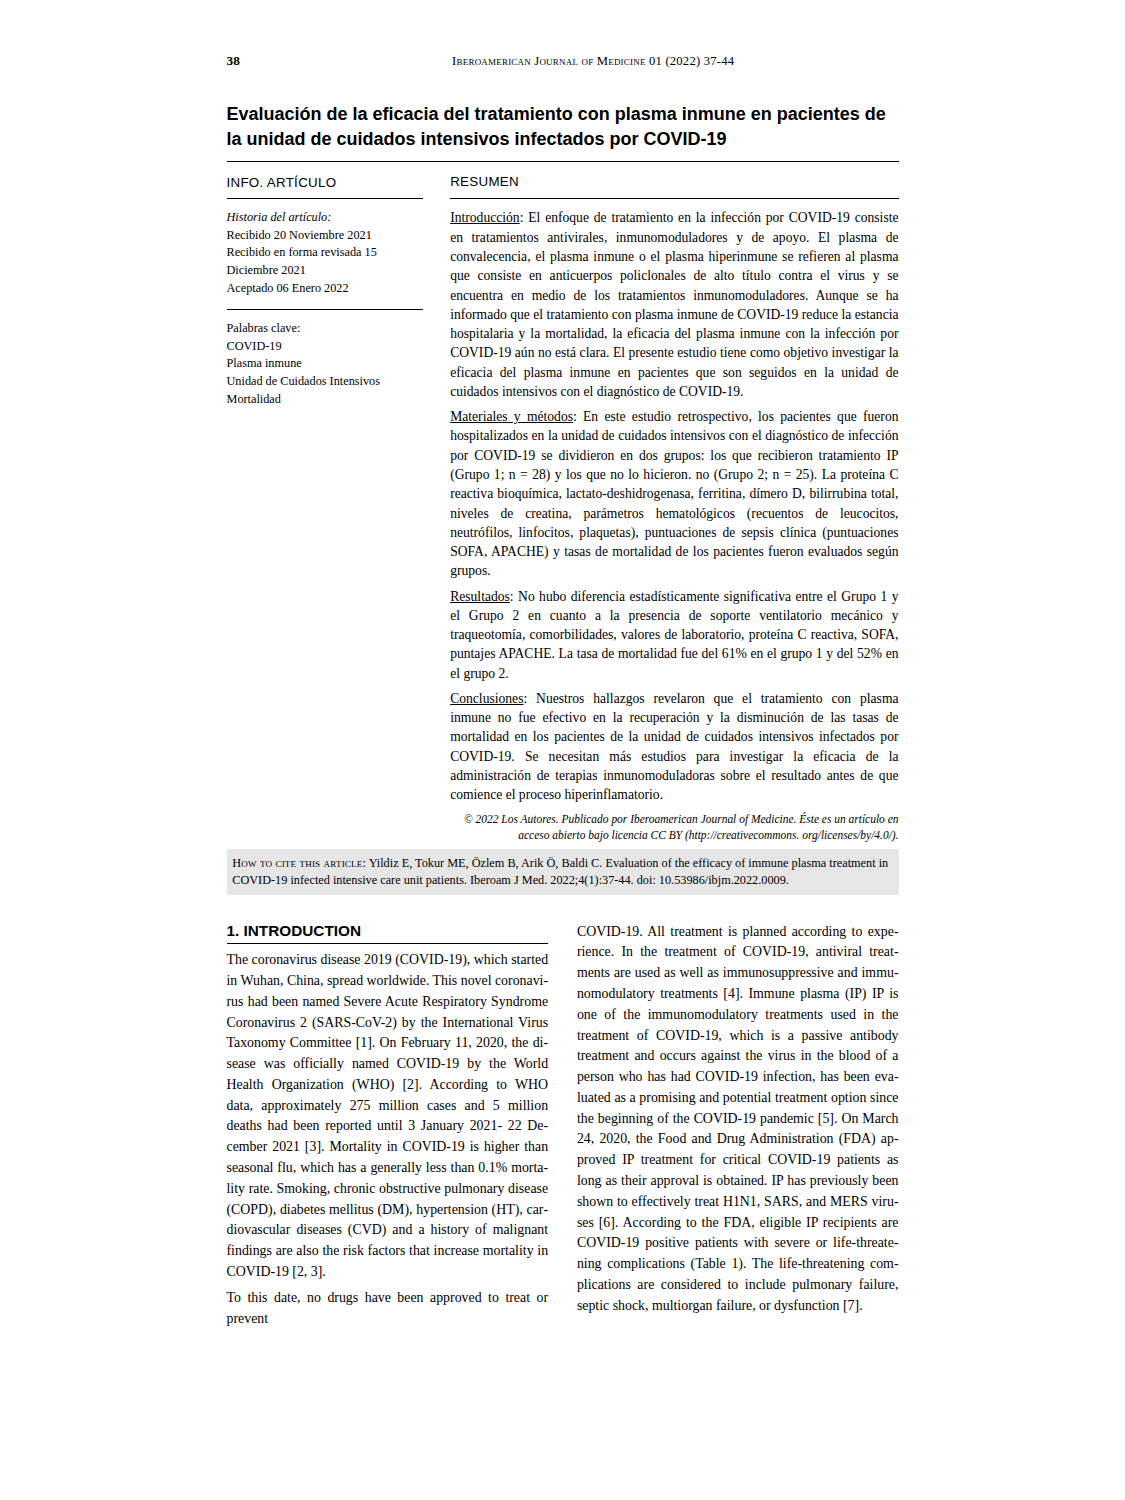38 Iberoamerican Journal of Medicine 01 (2022) 37-44
Evaluación de la eficacia del tratamiento con plasma inmune en pacientes de la unidad de cuidados intensivos infectados por COVID-19
INFO. ARTÍCULO
Historia del artículo:
Recibido 20 Noviembre 2021
Recibido en forma revisada 15 Diciembre 2021
Aceptado 06 Enero 2022
Palabras clave:
COVID-19
Plasma inmune
Unidad de Cuidados Intensivos
Mortalidad
RESUMEN
Introducción: El enfoque de tratamiento en la infección por COVID-19 consiste en tratamientos antivirales, inmunomoduladores y de apoyo. El plasma de convalecencia, el plasma inmune o el plasma hiperinmune se refieren al plasma que consiste en anticuerpos policlonales de alto título contra el virus y se encuentra en medio de los tratamientos inmunomoduladores. Aunque se ha informado que el tratamiento con plasma inmune de COVID-19 reduce la estancia hospitalaria y la mortalidad, la eficacia del plasma inmune con la infección por COVID-19 aún no está clara. El presente estudio tiene como objetivo investigar la eficacia del plasma inmune en pacientes que son seguidos en la unidad de cuidados intensivos con el diagnóstico de COVID-19.
Materiales y métodos: En este estudio retrospectivo, los pacientes que fueron hospitalizados en la unidad de cuidados intensivos con el diagnóstico de infección por COVID-19 se dividieron en dos grupos: los que recibieron tratamiento IP (Grupo 1; n = 28) y los que no lo hicieron. no (Grupo 2; n = 25). La proteína C reactiva bioquímica, lactato-deshidrogenasa, ferritina, dímero D, bilirrubina total, niveles de creatina, parámetros hematológicos (recuentos de leucocitos, neutrófilos, linfocitos, plaquetas), puntuaciones de sepsis clínica (puntuaciones SOFA, APACHE) y tasas de mortalidad de los pacientes fueron evaluados según grupos.
Resultados: No hubo diferencia estadísticamente significativa entre el Grupo 1 y el Grupo 2 en cuanto a la presencia de soporte ventilatorio mecánico y traqueotomía, comorbilidades, valores de laboratorio, proteína C reactiva, SOFA, puntajes APACHE. La tasa de mortalidad fue del 61% en el grupo 1 y del 52% en el grupo 2.
Conclusiones: Nuestros hallazgos revelaron que el tratamiento con plasma inmune no fue efectivo en la recuperación y la disminución de las tasas de mortalidad en los pacientes de la unidad de cuidados intensivos infectados por COVID-19. Se necesitan más estudios para investigar la eficacia de la administración de terapias inmunomoduladoras sobre el resultado antes de que comience el proceso hiperinflamatorio.
© 2022 Los Autores. Publicado por Iberoamerican Journal of Medicine. Éste es un artículo en acceso abierto bajo licencia CC BY (http://creativecommons. org/licenses/by/4.0/).
How to cite this article: Yildiz E, Tokur ME, Özlem B, Arik Ö, Baldi C. Evaluation of the efficacy of immune plasma treatment in COVID-19 infected intensive care unit patients. Iberoam J Med. 2022;4(1):37-44. doi: 10.53986/ibjm.2022.0009.
1. INTRODUCTION
The coronavirus disease 2019 (COVID-19), which started in Wuhan, China, spread worldwide. This novel coronavirus had been named Severe Acute Respiratory Syndrome Coronavirus 2 (SARS-CoV-2) by the International Virus Taxonomy Committee [1]. On February 11, 2020, the disease was officially named COVID-19 by the World Health Organization (WHO) [2]. According to WHO data, approximately 275 million cases and 5 million deaths had been reported until 3 January 2021- 22 December 2021 [3]. Mortality in COVID-19 is higher than seasonal flu, which has a generally less than 0.1% mortality rate. Smoking, chronic obstructive pulmonary disease (COPD), diabetes mellitus (DM), hypertension (HT), cardiovascular diseases (CVD) and a history of malignant findings are also the risk factors that increase mortality in COVID-19 [2, 3].
To this date, no drugs have been approved to treat or prevent
COVID-19. All treatment is planned according to experience. In the treatment of COVID-19, antiviral treatments are used as well as immunosuppressive and immunomodulatory treatments [4]. Immune plasma (IP) IP is one of the immunomodulatory treatments used in the treatment of COVID-19, which is a passive antibody treatment and occurs against the virus in the blood of a person who has had COVID-19 infection, has been evaluated as a promising and potential treatment option since the beginning of the COVID-19 pandemic [5]. On March 24, 2020, the Food and Drug Administration (FDA) approved IP treatment for critical COVID-19 patients as long as their approval is obtained. IP has previously been shown to effectively treat H1N1, SARS, and MERS viruses [6]. According to the FDA, eligible IP recipients are COVID-19 positive patients with severe or life-threatening complications (Table 1). The life-threatening complications are considered to include pulmonary failure, septic shock, multiorgan failure, or dysfunction [7].